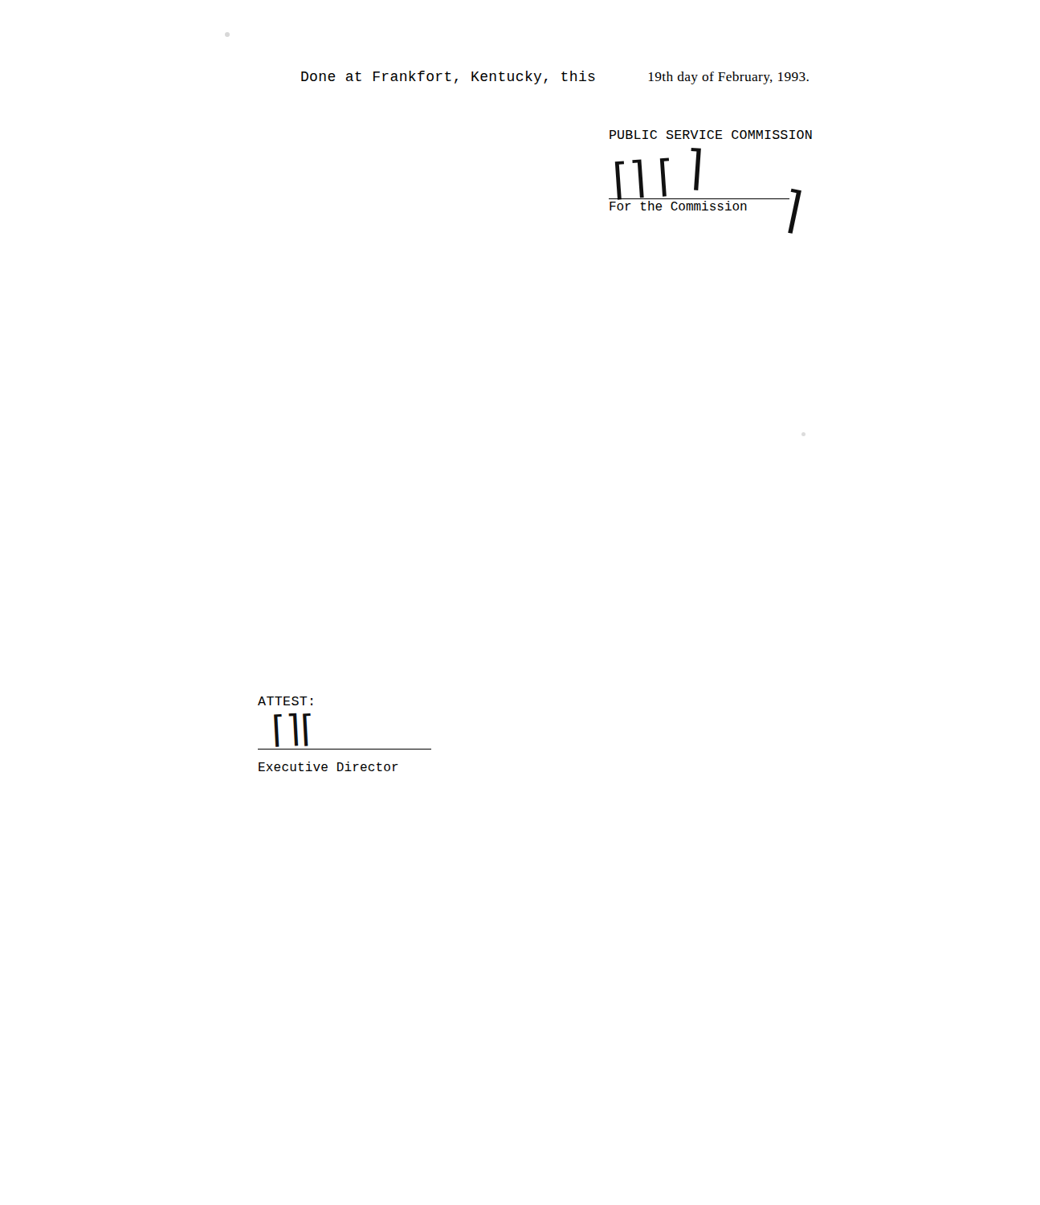Done at Frankfort, Kentucky, this 19th day of February, 1993.
PUBLIC SERVICE COMMISSION
⌈⌉ ⌈ ⌉
⌉
For the Commission
ATTEST:
⌈⌉⌈
Executive Director